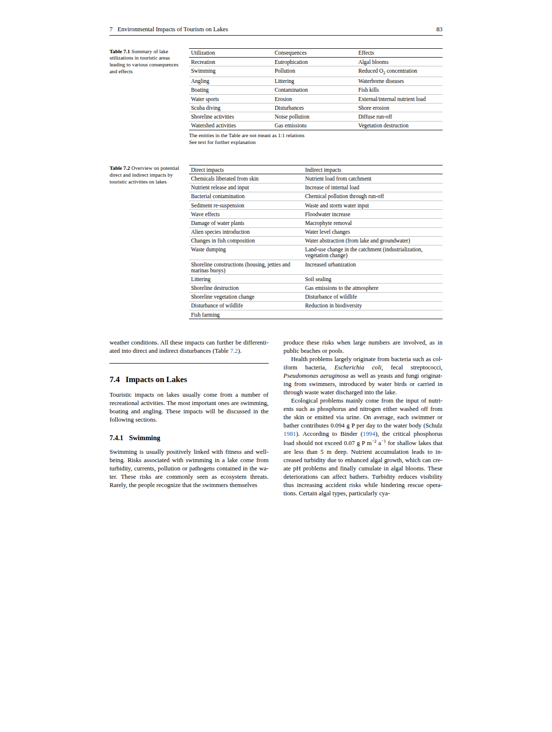7 Environmental Impacts of Tourism on Lakes
83
Table 7.1 Summary of lake utilizations in touristic areas leading to various consequences and effects
| Utilization | Consequences | Effects |
| Recreation | Eutrophication | Algal blooms |
| Swimming | Pollution | Reduced O 2 concentration |
| Angling | Littering | Waterborne diseases |
| Boating | Contamination | Fish kills |
| Water sports | Erosion | External/internal nutrient load |
| Scuba diving | Disturbances | Shore erosion |
| Shoreline activities | Noise pollution | Diffuse run-off |
| Watershed activities | Gas emissions | Vegetation destruction |
The entities in the Table are not meant as 1:1 relations
See text for further explanation
Table 7.2 Overview on potential direct and indirect impacts by touristic activities on lakes
| Direct impacts | Indirect impacts |
| Chemicals liberated from skin | Nutrient load from catchment |
| Nutrient release and input | Increase of internal load |
| Bacterial contamination | Chemical pollution through run-off |
| Sediment re-suspension | Waste and storm water input |
| Wave effects | Floodwater increase |
| Damage of water plants | Macrophyte removal |
| Alien species introduction | Water level changes |
| Changes in fish composition | Water abstraction (from lake and groundwater) |
| Waste dumping | Land-use change in the catchment (industrialization, vegetation change) |
| Shoreline constructions (housing, jetties and marinas buoys) | Increased urbanization |
| Littering | Soil sealing |
| Shoreline destruction | Gas emissions to the atmosphere |
| Shoreline vegetation change | Disturbance of wildlife |
| Disturbance of wildlife | Reduction in biodiversity |
| Fish farming | |
weather conditions. All these impacts can further be differentiated into direct and indirect disturbances (Table 7.2).
7.4 Impacts on Lakes
Touristic impacts on lakes usually come from a number of recreational activities. The most important ones are swimming, boating and angling. These impacts will be discussed in the following sections.
7.4.1 Swimming
Swimming is usually positively linked with fitness and well-being. Risks associated with swimming in a lake come from turbidity, currents, pollution or pathogens contained in the water. These risks are commonly seen as ecosystem threats. Rarely, the people recognize that the swimmers themselves
produce these risks when large numbers are involved, as in public beaches or pools.
Health problems largely originate from bacteria such as coliform bacteria, Escherichia coli, fecal streptococci, Pseudomonas aeruginosa as well as yeasts and fungi originating from swimmers, introduced by water birds or carried in through waste water discharged into the lake.
Ecological problems mainly come from the input of nutrients such as phosphorus and nitrogen either washed off from the skin or emitted via urine. On average, each swimmer or bather contributes 0.094 g P per day to the water body (Schulz 1981). According to Binder (1994), the critical phosphorus load should not exceed 0.07 g P m−2 a−1 for shallow lakes that are less than 5 m deep. Nutrient accumulation leads to increased turbidity due to enhanced algal growth, which can create pH problems and finally cumulate in algal blooms. These deteriorations can affect bathers. Turbidity reduces visibility thus increasing accident risks while hindering rescue operations. Certain algal types, particularly cya-